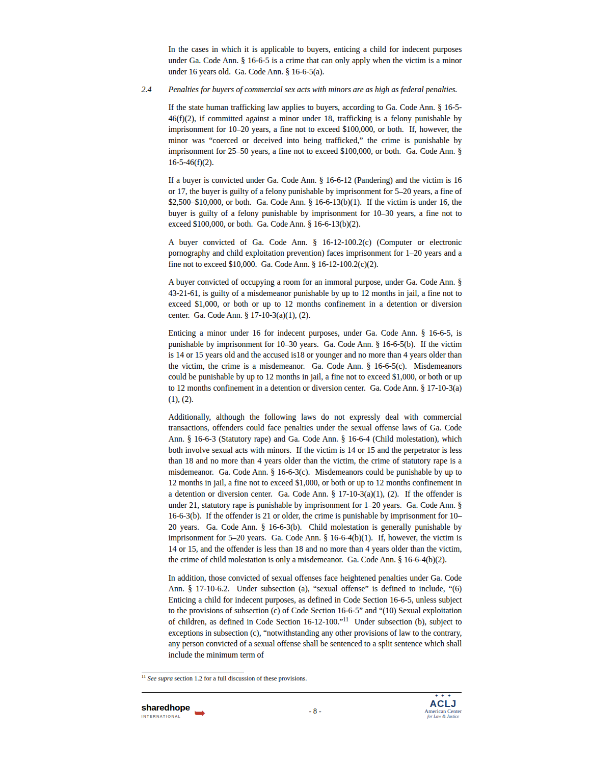In the cases in which it is applicable to buyers, enticing a child for indecent purposes under Ga. Code Ann. § 16-6-5 is a crime that can only apply when the victim is a minor under 16 years old. Ga. Code Ann. § 16-6-5(a).
2.4
Penalties for buyers of commercial sex acts with minors are as high as federal penalties.
If the state human trafficking law applies to buyers, according to Ga. Code Ann. § 16-5-46(f)(2), if committed against a minor under 18, trafficking is a felony punishable by imprisonment for 10–20 years, a fine not to exceed $100,000, or both. If, however, the minor was “coerced or deceived into being trafficked,” the crime is punishable by imprisonment for 25–50 years, a fine not to exceed $100,000, or both. Ga. Code Ann. § 16-5-46(f)(2).
If a buyer is convicted under Ga. Code Ann. § 16-6-12 (Pandering) and the victim is 16 or 17, the buyer is guilty of a felony punishable by imprisonment for 5–20 years, a fine of $2,500–$10,000, or both. Ga. Code Ann. § 16-6-13(b)(1). If the victim is under 16, the buyer is guilty of a felony punishable by imprisonment for 10–30 years, a fine not to exceed $100,000, or both. Ga. Code Ann. § 16-6-13(b)(2).
A buyer convicted of Ga. Code Ann. § 16-12-100.2(c) (Computer or electronic pornography and child exploitation prevention) faces imprisonment for 1–20 years and a fine not to exceed $10,000. Ga. Code Ann. § 16-12-100.2(c)(2).
A buyer convicted of occupying a room for an immoral purpose, under Ga. Code Ann. § 43-21-61, is guilty of a misdemeanor punishable by up to 12 months in jail, a fine not to exceed $1,000, or both or up to 12 months confinement in a detention or diversion center. Ga. Code Ann. § 17-10-3(a)(1), (2).
Enticing a minor under 16 for indecent purposes, under Ga. Code Ann. § 16-6-5, is punishable by imprisonment for 10–30 years. Ga. Code Ann. § 16-6-5(b). If the victim is 14 or 15 years old and the accused is18 or younger and no more than 4 years older than the victim, the crime is a misdemeanor. Ga. Code Ann. § 16-6-5(c). Misdemeanors could be punishable by up to 12 months in jail, a fine not to exceed $1,000, or both or up to 12 months confinement in a detention or diversion center. Ga. Code Ann. § 17-10-3(a)(1), (2).
Additionally, although the following laws do not expressly deal with commercial transactions, offenders could face penalties under the sexual offense laws of Ga. Code Ann. § 16-6-3 (Statutory rape) and Ga. Code Ann. § 16-6-4 (Child molestation), which both involve sexual acts with minors. If the victim is 14 or 15 and the perpetrator is less than 18 and no more than 4 years older than the victim, the crime of statutory rape is a misdemeanor. Ga. Code Ann. § 16-6-3(c). Misdemeanors could be punishable by up to 12 months in jail, a fine not to exceed $1,000, or both or up to 12 months confinement in a detention or diversion center. Ga. Code Ann. § 17-10-3(a)(1), (2). If the offender is under 21, statutory rape is punishable by imprisonment for 1–20 years. Ga. Code Ann. § 16-6-3(b). If the offender is 21 or older, the crime is punishable by imprisonment for 10–20 years. Ga. Code Ann. § 16-6-3(b). Child molestation is generally punishable by imprisonment for 5–20 years. Ga. Code Ann. § 16-6-4(b)(1). If, however, the victim is 14 or 15, and the offender is less than 18 and no more than 4 years older than the victim, the crime of child molestation is only a misdemeanor. Ga. Code Ann. § 16-6-4(b)(2).
In addition, those convicted of sexual offenses face heightened penalties under Ga. Code Ann. § 17-10-6.2. Under subsection (a), “sexual offense” is defined to include, “(6) Enticing a child for indecent purposes, as defined in Code Section 16-6-5, unless subject to the provisions of subsection (c) of Code Section 16-6-5” and “(10) Sexual exploitation of children, as defined in Code Section 16-12-100.”11 Under subsection (b), subject to exceptions in subsection (c), “notwithstanding any other provisions of law to the contrary, any person convicted of a sexual offense shall be sentenced to a split sentence which shall include the minimum term of
11 See supra section 1.2 for a full discussion of these provisions.
shared hope
INTERNATIONAL
➥
- 8 -
✦ ✦ ✦
ACLJ
American Center
for Law & Justice